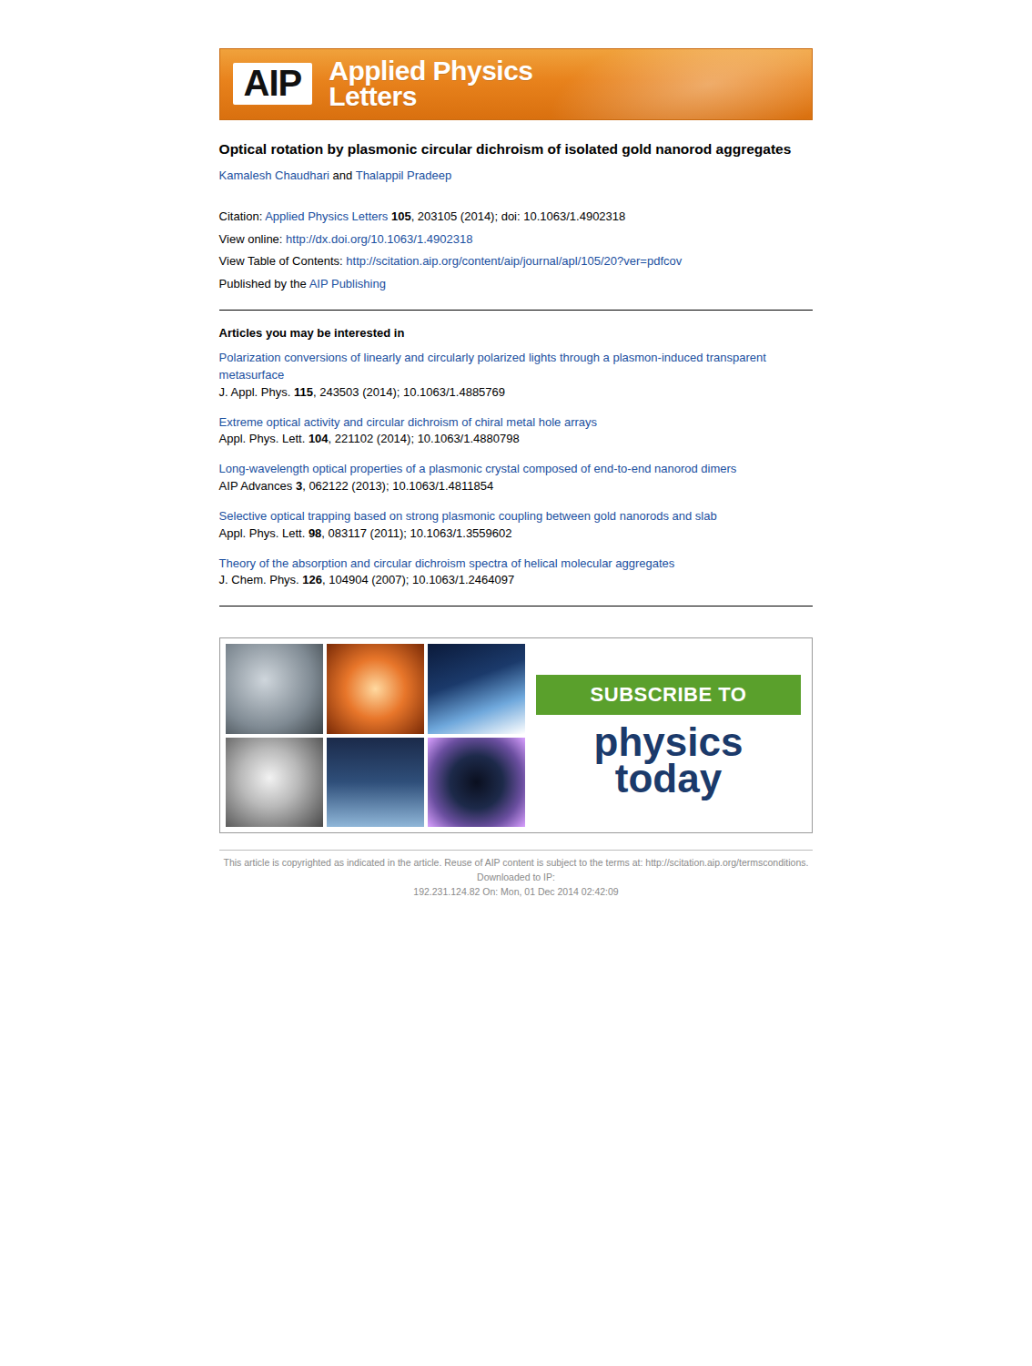AIP
Applied Physics Letters
Optical rotation by plasmonic circular dichroism of isolated gold nanorod aggregates
Kamalesh Chaudhari and Thalappil Pradeep
Citation: Applied Physics Letters 105, 203105 (2014); doi: 10.1063/1.4902318
View online: http://dx.doi.org/10.1063/1.4902318
View Table of Contents: http://scitation.aip.org/content/aip/journal/apl/105/20?ver=pdfcov
Published by the AIP Publishing
Articles you may be interested in
Polarization conversions of linearly and circularly polarized lights through a plasmon-induced transparent metasurface J. Appl. Phys. 115, 243503 (2014); 10.1063/1.4885769
Extreme optical activity and circular dichroism of chiral metal hole arrays Appl. Phys. Lett. 104, 221102 (2014); 10.1063/1.4880798
Long-wavelength optical properties of a plasmonic crystal composed of end-to-end nanorod dimers AIP Advances 3, 062122 (2013); 10.1063/1.4811854
Selective optical trapping based on strong plasmonic coupling between gold nanorods and slab Appl. Phys. Lett. 98, 083117 (2011); 10.1063/1.3559602
Theory of the absorption and circular dichroism spectra of helical molecular aggregates J. Chem. Phys. 126, 104904 (2007); 10.1063/1.2464097
SUBSCRIBE TO
physics today
This article is copyrighted as indicated in the article. Reuse of AIP content is subject to the terms at: http://scitation.aip.org/termsconditions. Downloaded to IP:
192.231.124.82 On: Mon, 01 Dec 2014 02:42:09